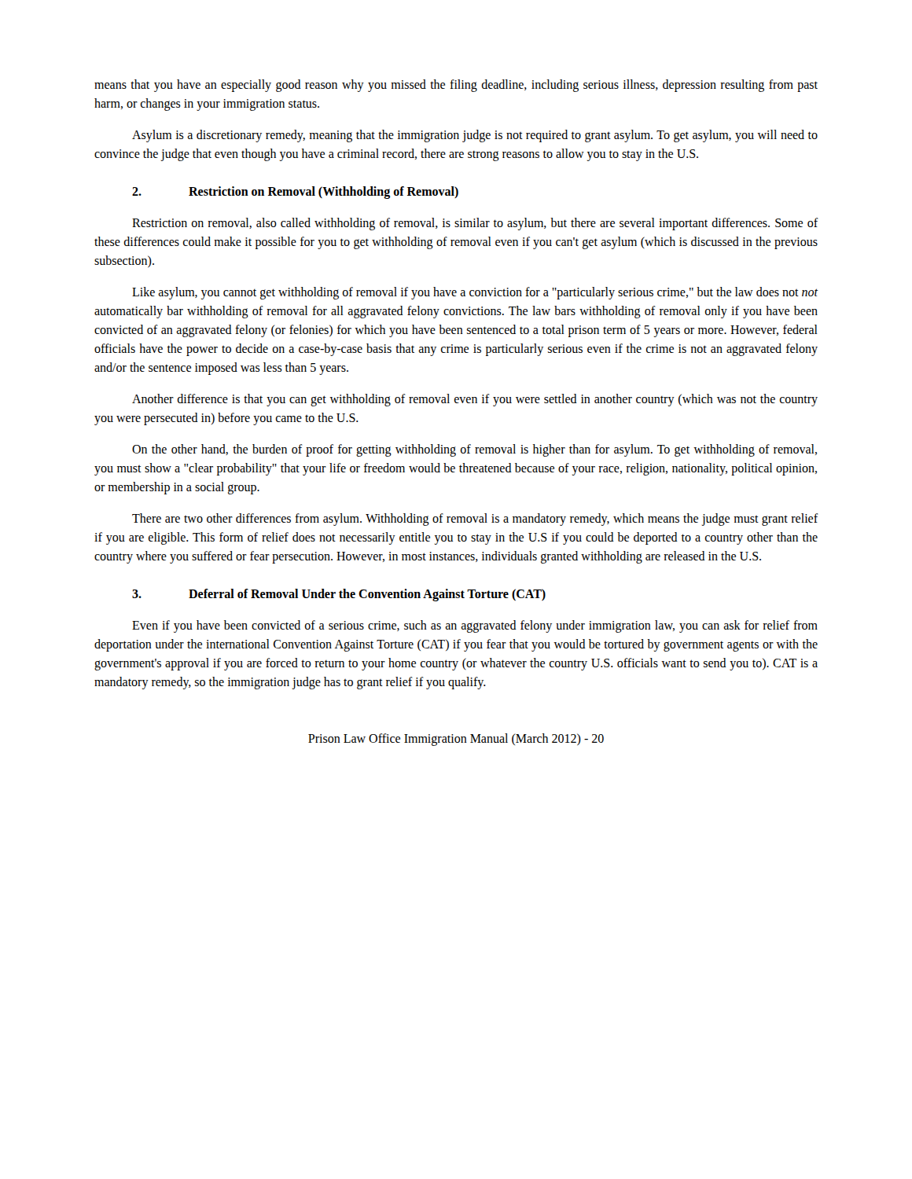means that you have an especially good reason why you missed the filing deadline, including serious illness, depression resulting from past harm, or changes in your immigration status.
Asylum is a discretionary remedy, meaning that the immigration judge is not required to grant asylum. To get asylum, you will need to convince the judge that even though you have a criminal record, there are strong reasons to allow you to stay in the U.S.
2. Restriction on Removal (Withholding of Removal)
Restriction on removal, also called withholding of removal, is similar to asylum, but there are several important differences. Some of these differences could make it possible for you to get withholding of removal even if you can't get asylum (which is discussed in the previous subsection).
Like asylum, you cannot get withholding of removal if you have a conviction for a "particularly serious crime," but the law does not not automatically bar withholding of removal for all aggravated felony convictions. The law bars withholding of removal only if you have been convicted of an aggravated felony (or felonies) for which you have been sentenced to a total prison term of 5 years or more. However, federal officials have the power to decide on a case-by-case basis that any crime is particularly serious even if the crime is not an aggravated felony and/or the sentence imposed was less than 5 years.
Another difference is that you can get withholding of removal even if you were settled in another country (which was not the country you were persecuted in) before you came to the U.S.
On the other hand, the burden of proof for getting withholding of removal is higher than for asylum. To get withholding of removal, you must show a "clear probability" that your life or freedom would be threatened because of your race, religion, nationality, political opinion, or membership in a social group.
There are two other differences from asylum. Withholding of removal is a mandatory remedy, which means the judge must grant relief if you are eligible. This form of relief does not necessarily entitle you to stay in the U.S if you could be deported to a country other than the country where you suffered or fear persecution. However, in most instances, individuals granted withholding are released in the U.S.
3. Deferral of Removal Under the Convention Against Torture (CAT)
Even if you have been convicted of a serious crime, such as an aggravated felony under immigration law, you can ask for relief from deportation under the international Convention Against Torture (CAT) if you fear that you would be tortured by government agents or with the government's approval if you are forced to return to your home country (or whatever the country U.S. officials want to send you to). CAT is a mandatory remedy, so the immigration judge has to grant relief if you qualify.
Prison Law Office Immigration Manual (March 2012) - 20